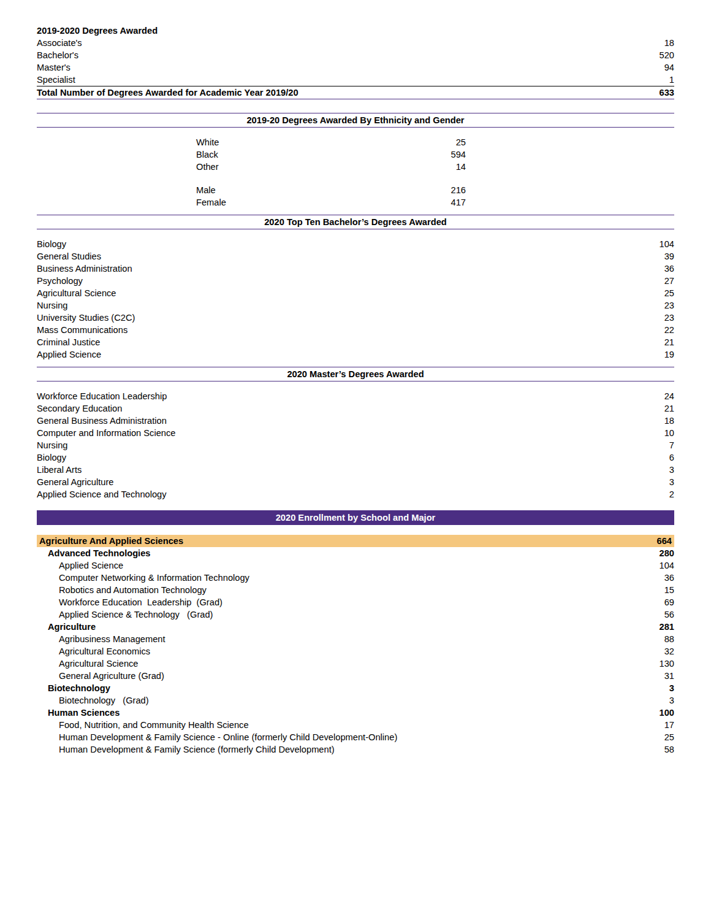| 2019-2020 Degrees Awarded | |
| Associate's | 18 |
| Bachelor's | 520 |
| Master's | 94 |
| Specialist | 1 |
| Total Number of Degrees Awarded for Academic Year 2019/20 | 633 |
| 2019-20 Degrees Awarded By Ethnicity and Gender |
| White | 25 |
| Black | 594 |
| Other | 14 |
| Male | 216 |
| Female | 417 |
| 2020 Top Ten Bachelor’s Degrees Awarded |
| Biology | 104 |
| General Studies | 39 |
| Business Administration | 36 |
| Psychology | 27 |
| Agricultural Science | 25 |
| Nursing | 23 |
| University Studies (C2C) | 23 |
| Mass Communications | 22 |
| Criminal Justice | 21 |
| Applied Science | 19 |
| 2020 Master’s Degrees Awarded |
| Workforce Education Leadership | 24 |
| Secondary Education | 21 |
| General Business Administration | 18 |
| Computer and Information Science | 10 |
| Nursing | 7 |
| Biology | 6 |
| Liberal Arts | 3 |
| General Agriculture | 3 |
| Applied Science and Technology | 2 |
| 2020 Enrollment by School and Major |
| Agriculture And Applied Sciences | 664 |
| Advanced Technologies | 280 |
| Applied Science | 104 |
| Computer Networking & Information Technology | 36 |
| Robotics and Automation Technology | 15 |
| Workforce Education Leadership (Grad) | 69 |
| Applied Science & Technology (Grad) | 56 |
| Agriculture | 281 |
| Agribusiness Management | 88 |
| Agricultural Economics | 32 |
| Agricultural Science | 130 |
| General Agriculture (Grad) | 31 |
| Biotechnology | 3 |
| Biotechnology (Grad) | 3 |
| Human Sciences | 100 |
| Food, Nutrition, and Community Health Science | 17 |
| Human Development & Family Science - Online (formerly Child Development-Online) | 25 |
| Human Development & Family Science (formerly Child Development) | 58 |